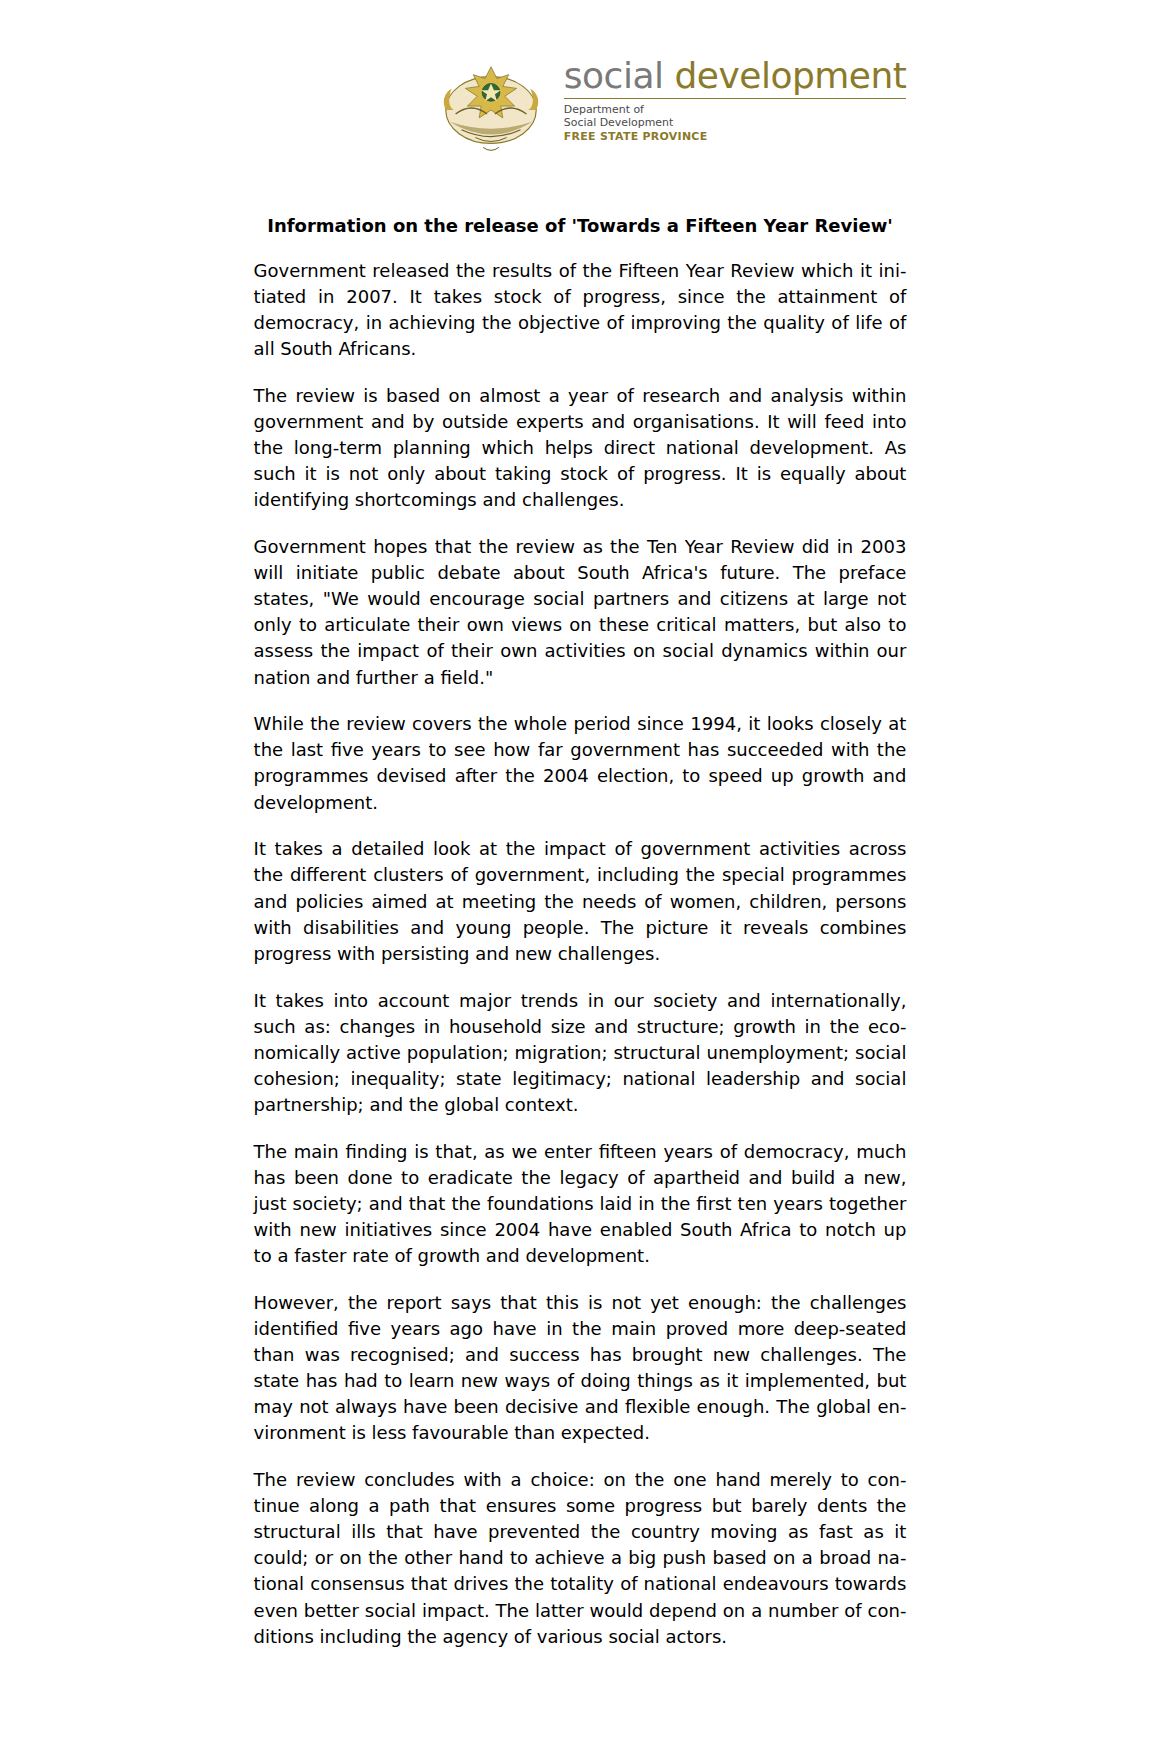social development
Department of
Social Development
FREE STATE PROVINCE
Information on the release of 'Towards a Fifteen Year Review'
Government released the results of the Fifteen Year Review which it initiated in 2007. It takes stock of progress, since the attainment of democracy, in achieving the objective of improving the quality of life of all South Africans.
The review is based on almost a year of research and analysis within government and by outside experts and organisations. It will feed into the long-term planning which helps direct national development. As such it is not only about taking stock of progress. It is equally about identifying shortcomings and challenges.
Government hopes that the review as the Ten Year Review did in 2003 will initiate public debate about South Africa's future. The preface states, "We would encourage social partners and citizens at large not only to articulate their own views on these critical matters, but also to assess the impact of their own activities on social dynamics within our nation and further a field."
While the review covers the whole period since 1994, it looks closely at the last five years to see how far government has succeeded with the programmes devised after the 2004 election, to speed up growth and development.
It takes a detailed look at the impact of government activities across the different clusters of government, including the special programmes and policies aimed at meeting the needs of women, children, persons with disabilities and young people. The picture it reveals combines progress with persisting and new challenges.
It takes into account major trends in our society and internationally, such as: changes in household size and structure; growth in the economically active population; migration; structural unemployment; social cohesion; inequality; state legitimacy; national leadership and social partnership; and the global context.
The main finding is that, as we enter fifteen years of democracy, much has been done to eradicate the legacy of apartheid and build a new, just society; and that the foundations laid in the first ten years together with new initiatives since 2004 have enabled South Africa to notch up to a faster rate of growth and development.
However, the report says that this is not yet enough: the challenges identified five years ago have in the main proved more deep-seated than was recognised; and success has brought new challenges. The state has had to learn new ways of doing things as it implemented, but may not always have been decisive and flexible enough. The global environment is less favourable than expected.
The review concludes with a choice: on the one hand merely to continue along a path that ensures some progress but barely dents the structural ills that have prevented the country moving as fast as it could; or on the other hand to achieve a big push based on a broad national consensus that drives the totality of national endeavours towards even better social impact. The latter would depend on a number of conditions including the agency of various social actors.